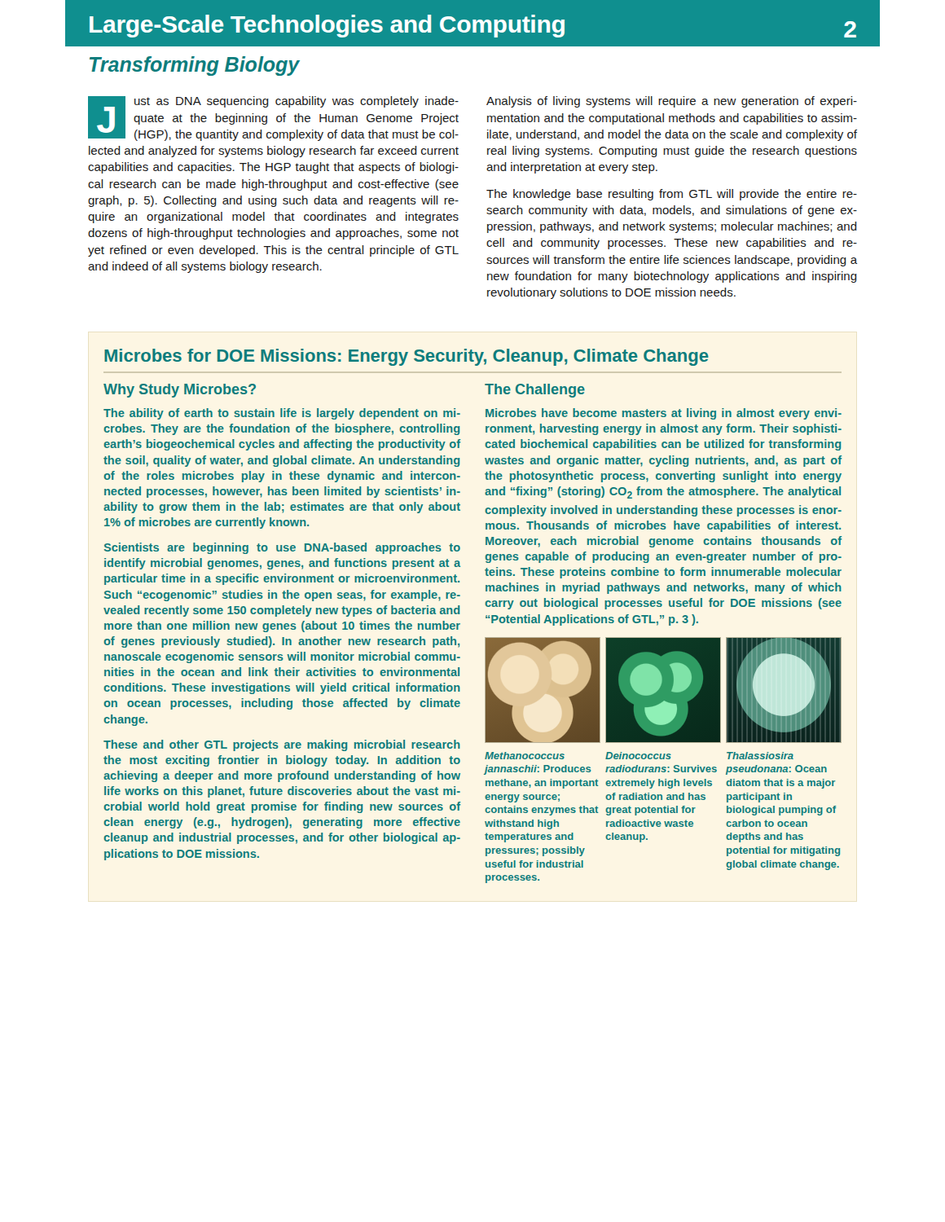Large-Scale Technologies and Computing
2
Transforming Biology
Just as DNA sequencing capability was completely inadequate at the beginning of the Human Genome Project (HGP), the quantity and complexity of data that must be collected and analyzed for systems biology research far exceed current capabilities and capacities. The HGP taught that aspects of biological research can be made high-throughput and cost-effective (see graph, p. 5). Collecting and using such data and reagents will require an organizational model that coordinates and integrates dozens of high-throughput technologies and approaches, some not yet refined or even developed. This is the central principle of GTL and indeed of all systems biology research.
Analysis of living systems will require a new generation of experimentation and the computational methods and capabilities to assimilate, understand, and model the data on the scale and complexity of real living systems. Computing must guide the research questions and interpretation at every step.
The knowledge base resulting from GTL will provide the entire research community with data, models, and simulations of gene expression, pathways, and network systems; molecular machines; and cell and community processes. These new capabilities and resources will transform the entire life sciences landscape, providing a new foundation for many biotechnology applications and inspiring revolutionary solutions to DOE mission needs.
Microbes for DOE Missions: Energy Security, Cleanup, Climate Change
Why Study Microbes?
The ability of earth to sustain life is largely dependent on microbes. They are the foundation of the biosphere, controlling earth’s biogeochemical cycles and affecting the productivity of the soil, quality of water, and global climate. An understanding of the roles microbes play in these dynamic and interconnected processes, however, has been limited by scientists’ inability to grow them in the lab; estimates are that only about 1% of microbes are currently known.
Scientists are beginning to use DNA-based approaches to identify microbial genomes, genes, and functions present at a particular time in a specific environment or microenvironment. Such “ecogenomic” studies in the open seas, for example, revealed recently some 150 completely new types of bacteria and more than one million new genes (about 10 times the number of genes previously studied). In another new research path, nanoscale ecogenomic sensors will monitor microbial communities in the ocean and link their activities to environmental conditions. These investigations will yield critical information on ocean processes, including those affected by climate change.
These and other GTL projects are making microbial research the most exciting frontier in biology today. In addition to achieving a deeper and more profound understanding of how life works on this planet, future discoveries about the vast microbial world hold great promise for finding new sources of clean energy (e.g., hydrogen), generating more effective cleanup and industrial processes, and for other biological applications to DOE missions.
The Challenge
Microbes have become masters at living in almost every environment, harvesting energy in almost any form. Their sophisticated biochemical capabilities can be utilized for transforming wastes and organic matter, cycling nutrients, and, as part of the photosynthetic process, converting sunlight into energy and “fixing” (storing) CO2 from the atmosphere. The analytical complexity involved in understanding these processes is enormous. Thousands of microbes have capabilities of interest. Moreover, each microbial genome contains thousands of genes capable of producing an even-greater number of proteins. These proteins combine to form innumerable molecular machines in myriad pathways and networks, many of which carry out biological processes useful for DOE missions (see “Potential Applications of GTL,” p. 3 ).
Methanococcus jannaschii: Produces methane, an important energy source; contains enzymes that withstand high temperatures and pressures; possibly useful for industrial processes.
Deinococcus radiodurans: Survives extremely high levels of radiation and has great potential for radioactive waste cleanup.
Thalassiosira pseudonana: Ocean diatom that is a major participant in biological pumping of carbon to ocean depths and has potential for mitigating global climate change.